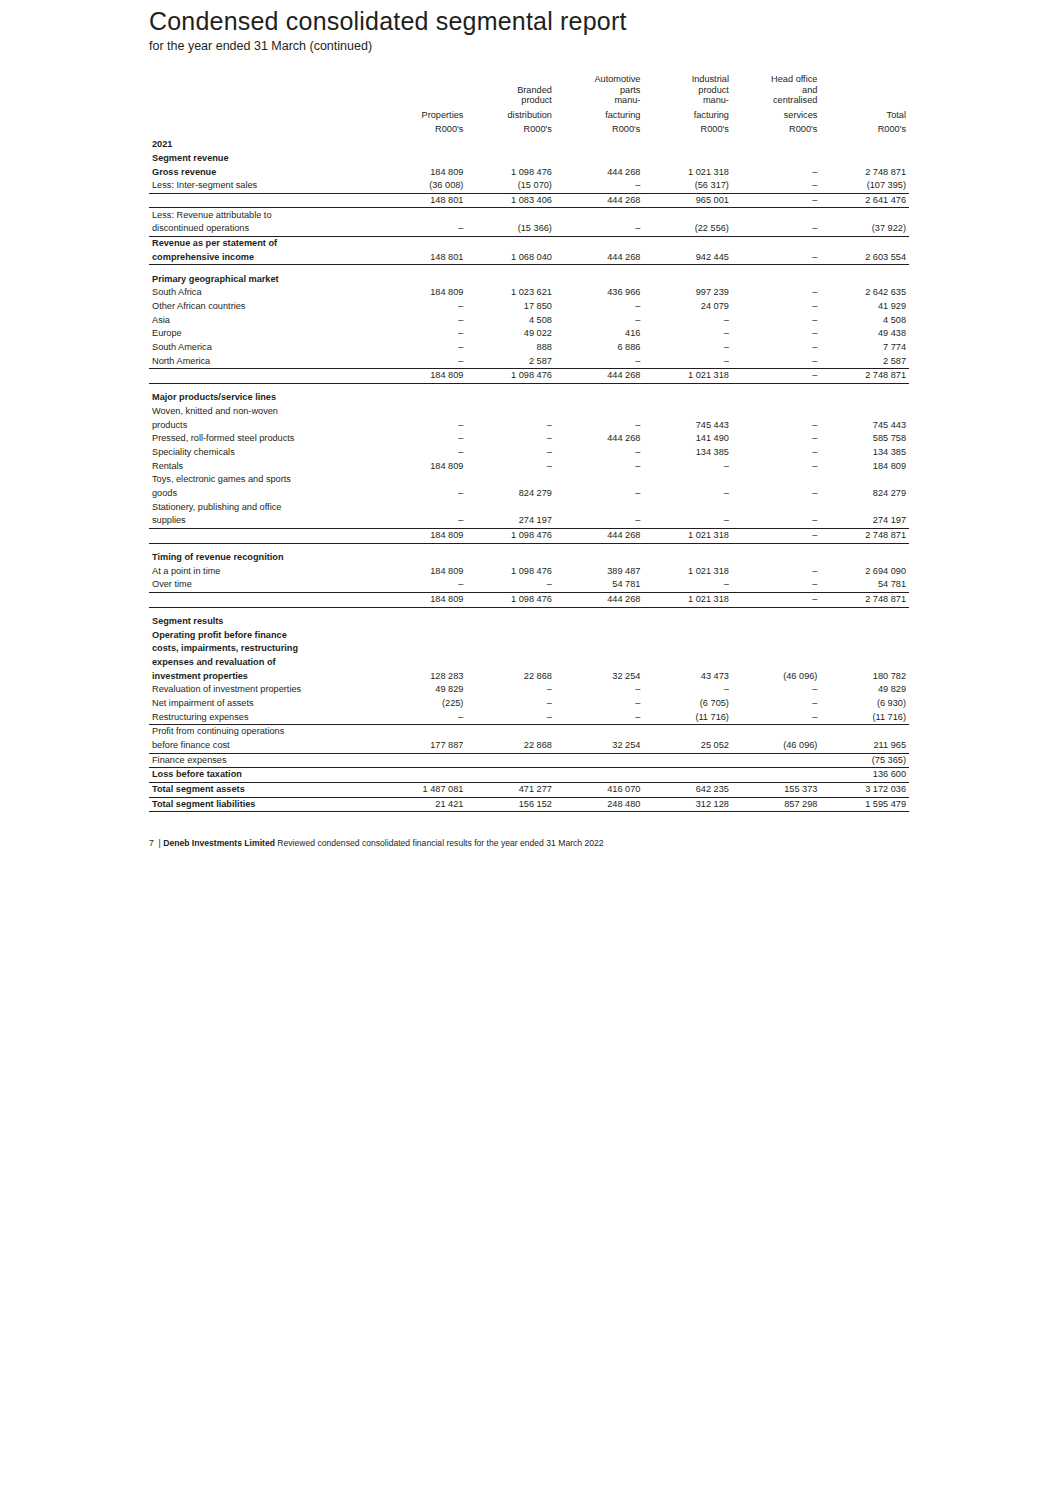Condensed consolidated segmental report
for the year ended 31 March (continued)
| | | Branded product | Automotive parts manu- | Industrial product manu- | Head office and centralised | |
| --- | --- | --- | --- | --- | --- | --- |
| | Properties | distribution | facturing | facturing | services | Total |
| | R000's | R000's | R000's | R000's | R000's | R000's |
| 2021 | |
| Segment revenue | |
| Gross revenue | 184 809 | 1 098 476 | 444 268 | 1 021 318 | – | 2 748 871 |
| Less: Inter-segment sales | (36 008) | (15 070) | – | (56 317) | – | (107 395) |
| | 148 801 | 1 083 406 | 444 268 | 965 001 | – | 2 641 476 |
| Less: Revenue attributable to | |
| discontinued operations | – | (15 366) | – | (22 556) | – | (37 922) |
| Revenue as per statement of | |
| comprehensive income | 148 801 | 1 068 040 | 444 268 | 942 445 | – | 2 603 554 |
| Primary geographical market | |
| South Africa | 184 809 | 1 023 621 | 436 966 | 997 239 | – | 2 642 635 |
| Other African countries | – | 17 850 | – | 24 079 | – | 41 929 |
| Asia | – | 4 508 | – | – | – | 4 508 |
| Europe | – | 49 022 | 416 | – | – | 49 438 |
| South America | – | 888 | 6 886 | – | – | 7 774 |
| North America | – | 2 587 | – | – | – | 2 587 |
| | 184 809 | 1 098 476 | 444 268 | 1 021 318 | – | 2 748 871 |
| Major products/service lines | |
| Woven, knitted and non-woven | |
| products | – | – | – | 745 443 | – | 745 443 |
| Pressed, roll-formed steel products | – | – | 444 268 | 141 490 | – | 585 758 |
| Speciality chemicals | – | – | – | 134 385 | – | 134 385 |
| Rentals | 184 809 | – | – | – | – | 184 809 |
| Toys, electronic games and sports | |
| goods | – | 824 279 | – | – | – | 824 279 |
| Stationery, publishing and office | |
| supplies | – | 274 197 | – | – | – | 274 197 |
| | 184 809 | 1 098 476 | 444 268 | 1 021 318 | – | 2 748 871 |
| Timing of revenue recognition | |
| At a point in time | 184 809 | 1 098 476 | 389 487 | 1 021 318 | – | 2 694 090 |
| Over time | – | – | 54 781 | – | – | 54 781 |
| | 184 809 | 1 098 476 | 444 268 | 1 021 318 | – | 2 748 871 |
| Segment results | |
| Operating profit before finance | |
| costs, impairments, restructuring | |
| expenses and revaluation of | |
| investment properties | 128 283 | 22 868 | 32 254 | 43 473 | (46 096) | 180 782 |
| Revaluation of investment properties | 49 829 | – | – | – | – | 49 829 |
| Net impairment of assets | (225) | – | – | (6 705) | – | (6 930) |
| Restructuring expenses | – | – | – | (11 716) | – | (11 716) |
| Profit from continuing operations | |
| before finance cost | 177 887 | 22 868 | 32 254 | 25 052 | (46 096) | 211 965 |
| Finance expenses | | | | | | (75 365) |
| Loss before taxation | | | | | | 136 600 |
| Total segment assets | 1 487 081 | 471 277 | 416 070 | 642 235 | 155 373 | 3 172 036 |
| Total segment liabilities | 21 421 | 156 152 | 248 480 | 312 128 | 857 298 | 1 595 479 |
7 | Deneb Investments Limited Reviewed condensed consolidated financial results for the year ended 31 March 2022